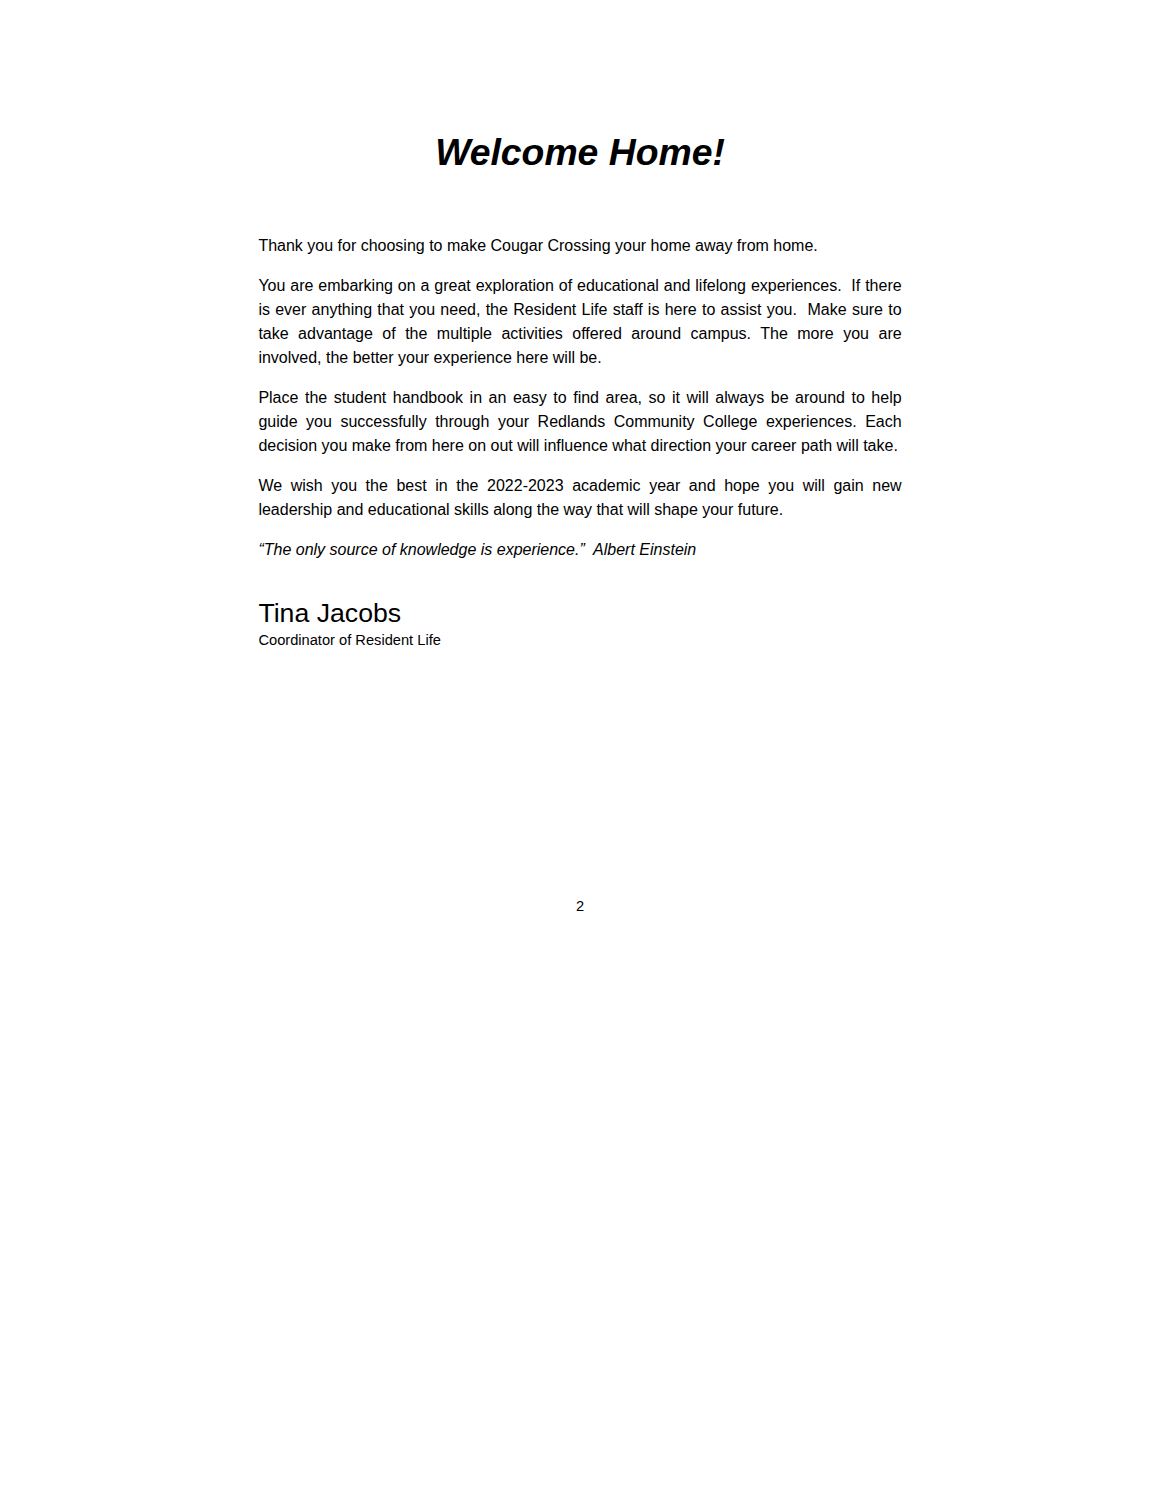Welcome Home!
Thank you for choosing to make Cougar Crossing your home away from home.
You are embarking on a great exploration of educational and lifelong experiences. If there is ever anything that you need, the Resident Life staff is here to assist you. Make sure to take advantage of the multiple activities offered around campus. The more you are involved, the better your experience here will be.
Place the student handbook in an easy to find area, so it will always be around to help guide you successfully through your Redlands Community College experiences. Each decision you make from here on out will influence what direction your career path will take.
We wish you the best in the 2022-2023 academic year and hope you will gain new leadership and educational skills along the way that will shape your future.
“The only source of knowledge is experience.” Albert Einstein
Tina Jacobs
Coordinator of Resident Life
2